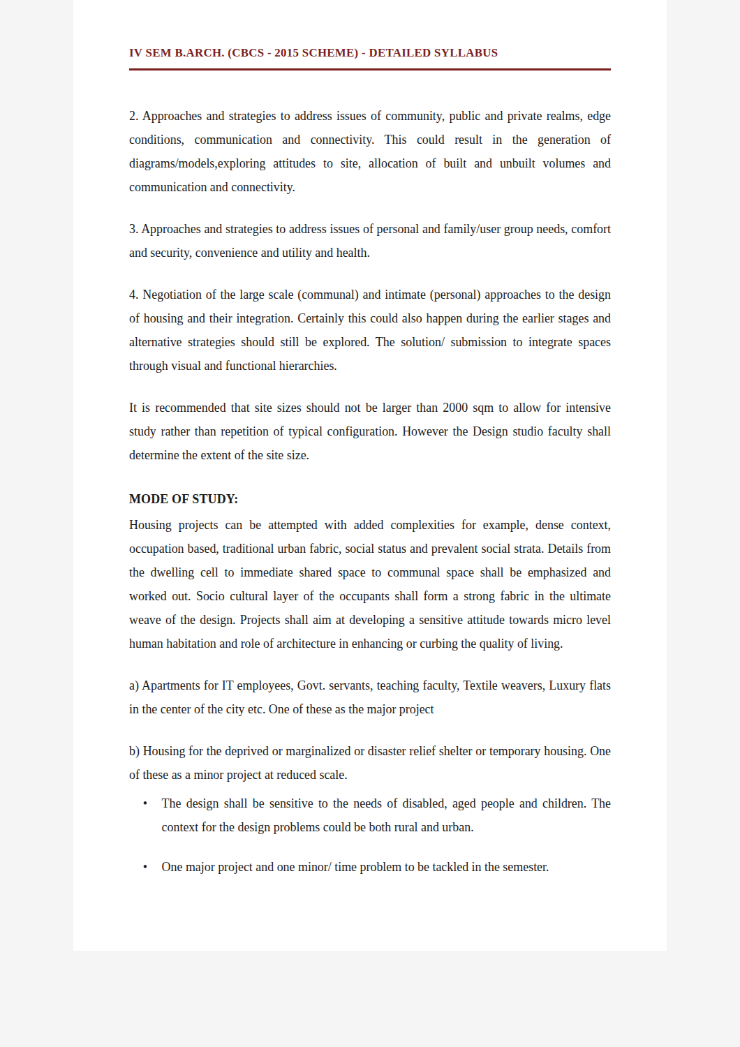IV SEM B.ARCH. (CBCS - 2015 SCHEME) - DETAILED SYLLABUS
2. Approaches and strategies to address issues of community, public and private realms, edge conditions, communication and connectivity. This could result in the generation of diagrams/models,exploring attitudes to site, allocation of built and unbuilt volumes and communication and connectivity.
3. Approaches and strategies to address issues of personal and family/user group needs, comfort and security, convenience and utility and health.
4. Negotiation of the large scale (communal) and intimate (personal) approaches to the design of housing and their integration. Certainly this could also happen during the earlier stages and alternative strategies should still be explored. The solution/ submission to integrate spaces through visual and functional hierarchies.
It is recommended that site sizes should not be larger than 2000 sqm to allow for intensive study rather than repetition of typical configuration. However the Design studio faculty shall determine the extent of the site size.
MODE OF STUDY:
Housing projects can be attempted with added complexities for example, dense context, occupation based, traditional urban fabric, social status and prevalent social strata. Details from the dwelling cell to immediate shared space to communal space shall be emphasized and worked out. Socio cultural layer of the occupants shall form a strong fabric in the ultimate weave of the design. Projects shall aim at developing a sensitive attitude towards micro level human habitation and role of architecture in enhancing or curbing the quality of living.
a) Apartments for IT employees, Govt. servants, teaching faculty, Textile weavers, Luxury flats in the center of the city etc. One of these as the major project
b) Housing for the deprived or marginalized or disaster relief shelter or temporary housing. One of these as a minor project at reduced scale.
The design shall be sensitive to the needs of disabled, aged people and children. The context for the design problems could be both rural and urban.
One major project and one minor/ time problem to be tackled in the semester.